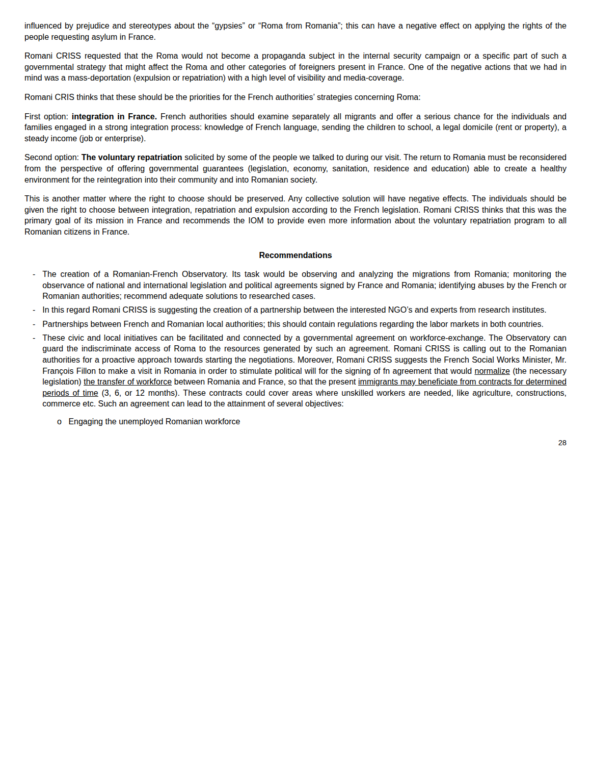influenced by prejudice and stereotypes about the “gypsies” or “Roma from Romania”; this can have a negative effect on applying the rights of the people requesting asylum in France.
Romani CRISS requested that the Roma would not become a propaganda subject in the internal security campaign or a specific part of such a governmental strategy that might affect the Roma and other categories of foreigners present in France. One of the negative actions that we had in mind was a mass-deportation (expulsion or repatriation) with a high level of visibility and media-coverage.
Romani CRIS thinks that these should be the priorities for the French authorities’ strategies concerning Roma:
First option: integration in France. French authorities should examine separately all migrants and offer a serious chance for the individuals and families engaged in a strong integration process: knowledge of French language, sending the children to school, a legal domicile (rent or property), a steady income (job or enterprise).
Second option: The voluntary repatriation solicited by some of the people we talked to during our visit. The return to Romania must be reconsidered from the perspective of offering governmental guarantees (legislation, economy, sanitation, residence and education) able to create a healthy environment for the reintegration into their community and into Romanian society.
This is another matter where the right to choose should be preserved. Any collective solution will have negative effects. The individuals should be given the right to choose between integration, repatriation and expulsion according to the French legislation. Romani CRISS thinks that this was the primary goal of its mission in France and recommends the IOM to provide even more information about the voluntary repatriation program to all Romanian citizens in France.
Recommendations
The creation of a Romanian-French Observatory. Its task would be observing and analyzing the migrations from Romania; monitoring the observance of national and international legislation and political agreements signed by France and Romania; identifying abuses by the French or Romanian authorities; recommend adequate solutions to researched cases.
In this regard Romani CRISS is suggesting the creation of a partnership between the interested NGO’s and experts from research institutes.
Partnerships between French and Romanian local authorities; this should contain regulations regarding the labor markets in both countries.
These civic and local initiatives can be facilitated and connected by a governmental agreement on workforce-exchange. The Observatory can guard the indiscriminate access of Roma to the resources generated by such an agreement. Romani CRISS is calling out to the Romanian authorities for a proactive approach towards starting the negotiations. Moreover, Romani CRISS suggests the French Social Works Minister, Mr. François Fillon to make a visit in Romania in order to stimulate political will for the signing of fn agreement that would normalize (the necessary legislation) the transfer of workforce between Romania and France, so that the present immigrants may beneficiate from contracts for determined periods of time (3, 6, or 12 months). These contracts could cover areas where unskilled workers are needed, like agriculture, constructions, commerce etc. Such an agreement can lead to the attainment of several objectives:
Engaging the unemployed Romanian workforce
28